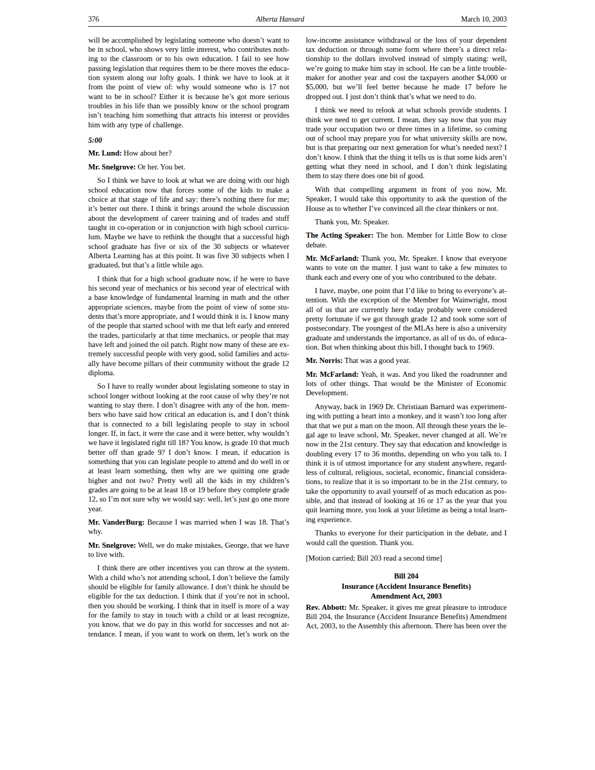376 Alberta Hansard March 10, 2003
will be accomplished by legislating someone who doesn’t want to be in school, who shows very little interest, who contributes nothing to the classroom or to his own education. I fail to see how passing legislation that requires them to be there moves the education system along our lofty goals. I think we have to look at it from the point of view of: why would someone who is 17 not want to be in school? Either it is because he’s got more serious troubles in his life than we possibly know or the school program isn’t teaching him something that attracts his interest or provides him with any type of challenge.
5:00
Mr. Lund: How about her?
Mr. Snelgrove: Or her. You bet.
So I think we have to look at what we are doing with our high school education now that forces some of the kids to make a choice at that stage of life and say: there’s nothing there for me; it’s better out there. I think it brings around the whole discussion about the development of career training and of trades and stuff taught in co-operation or in conjunction with high school curriculum. Maybe we have to rethink the thought that a successful high school graduate has five or six of the 30 subjects or whatever Alberta Learning has at this point. It was five 30 subjects when I graduated, but that’s a little while ago.
I think that for a high school graduate now, if he were to have his second year of mechanics or his second year of electrical with a base knowledge of fundamental learning in math and the other appropriate sciences, maybe from the point of view of some students that’s more appropriate, and I would think it is. I know many of the people that started school with me that left early and entered the trades, particularly at that time mechanics, or people that may have left and joined the oil patch. Right now many of these are extremely successful people with very good, solid families and actually have become pillars of their community without the grade 12 diploma.
So I have to really wonder about legislating someone to stay in school longer without looking at the root cause of why they’re not wanting to stay there. I don’t disagree with any of the hon. members who have said how critical an education is, and I don’t think that is connected to a bill legislating people to stay in school longer. If, in fact, it were the case and it were better, why wouldn’t we have it legislated right till 18? You know, is grade 10 that much better off than grade 9? I don’t know. I mean, if education is something that you can legislate people to attend and do well in or at least learn something, then why are we quitting one grade higher and not two? Pretty well all the kids in my children’s grades are going to be at least 18 or 19 before they complete grade 12, so I’m not sure why we would say: well, let’s just go one more year.
Mr. VanderBurg: Because I was married when I was 18. That’s why.
Mr. Snelgrove: Well, we do make mistakes, George, that we have to live with.
I think there are other incentives you can throw at the system. With a child who’s not attending school, I don’t believe the family should be eligible for family allowance. I don’t think he should be eligible for the tax deduction. I think that if you’re not in school, then you should be working. I think that in itself is more of a way for the family to stay in touch with a child or at least recognize, you know, that we do pay in this world for successes and not attendance. I mean, if you want to work on them, let’s work on the low-income assistance withdrawal or the loss of your dependent tax deduction or through some form where there’s a direct relationship to the dollars involved instead of simply stating: well, we’re going to make him stay in school. He can be a little troublemaker for another year and cost the taxpayers another $4,000 or $5,000, but we’ll feel better because he made 17 before he dropped out. I just don’t think that’s what we need to do.
I think we need to relook at what schools provide students. I think we need to get current. I mean, they say now that you may trade your occupation two or three times in a lifetime, so coming out of school may prepare you for what university skills are now, but is that preparing our next generation for what’s needed next? I don’t know. I think that the thing it tells us is that some kids aren’t getting what they need in school, and I don’t think legislating them to stay there does one bit of good.
With that compelling argument in front of you now, Mr. Speaker, I would take this opportunity to ask the question of the House as to whether I’ve convinced all the clear thinkers or not.
Thank you, Mr. Speaker.
The Acting Speaker: The hon. Member for Little Bow to close debate.
Mr. McFarland: Thank you, Mr. Speaker. I know that everyone wants to vote on the matter. I just want to take a few minutes to thank each and every one of you who contributed to the debate.
I have, maybe, one point that I’d like to bring to everyone’s attention. With the exception of the Member for Wainwright, most all of us that are currently here today probably were considered pretty fortunate if we got through grade 12 and took some sort of postsecondary. The youngest of the MLAs here is also a university graduate and understands the importance, as all of us do, of education. But when thinking about this bill, I thought back to 1969.
Mr. Norris: That was a good year.
Mr. McFarland: Yeah, it was. And you liked the roadrunner and lots of other things. That would be the Minister of Economic Development.
Anyway, back in 1969 Dr. Christiaan Barnard was experimenting with putting a heart into a monkey, and it wasn’t too long after that that we put a man on the moon. All through these years the legal age to leave school, Mr. Speaker, never changed at all. We’re now in the 21st century. They say that education and knowledge is doubling every 17 to 36 months, depending on who you talk to. I think it is of utmost importance for any student anywhere, regardless of cultural, religious, societal, economic, financial considerations, to realize that it is so important to be in the 21st century, to take the opportunity to avail yourself of as much education as possible, and that instead of looking at 16 or 17 as the year that you quit learning more, you look at your lifetime as being a total learning experience.
Thanks to everyone for their participation in the debate, and I would call the question. Thank you.
[Motion carried; Bill 203 read a second time]
Bill 204 Insurance (Accident Insurance Benefits)
Amendment Act, 2003
Rev. Abbott: Mr. Speaker, it gives me great pleasure to introduce Bill 204, the Insurance (Accident Insurance Benefits) Amendment Act, 2003, to the Assembly this afternoon. There has been over the